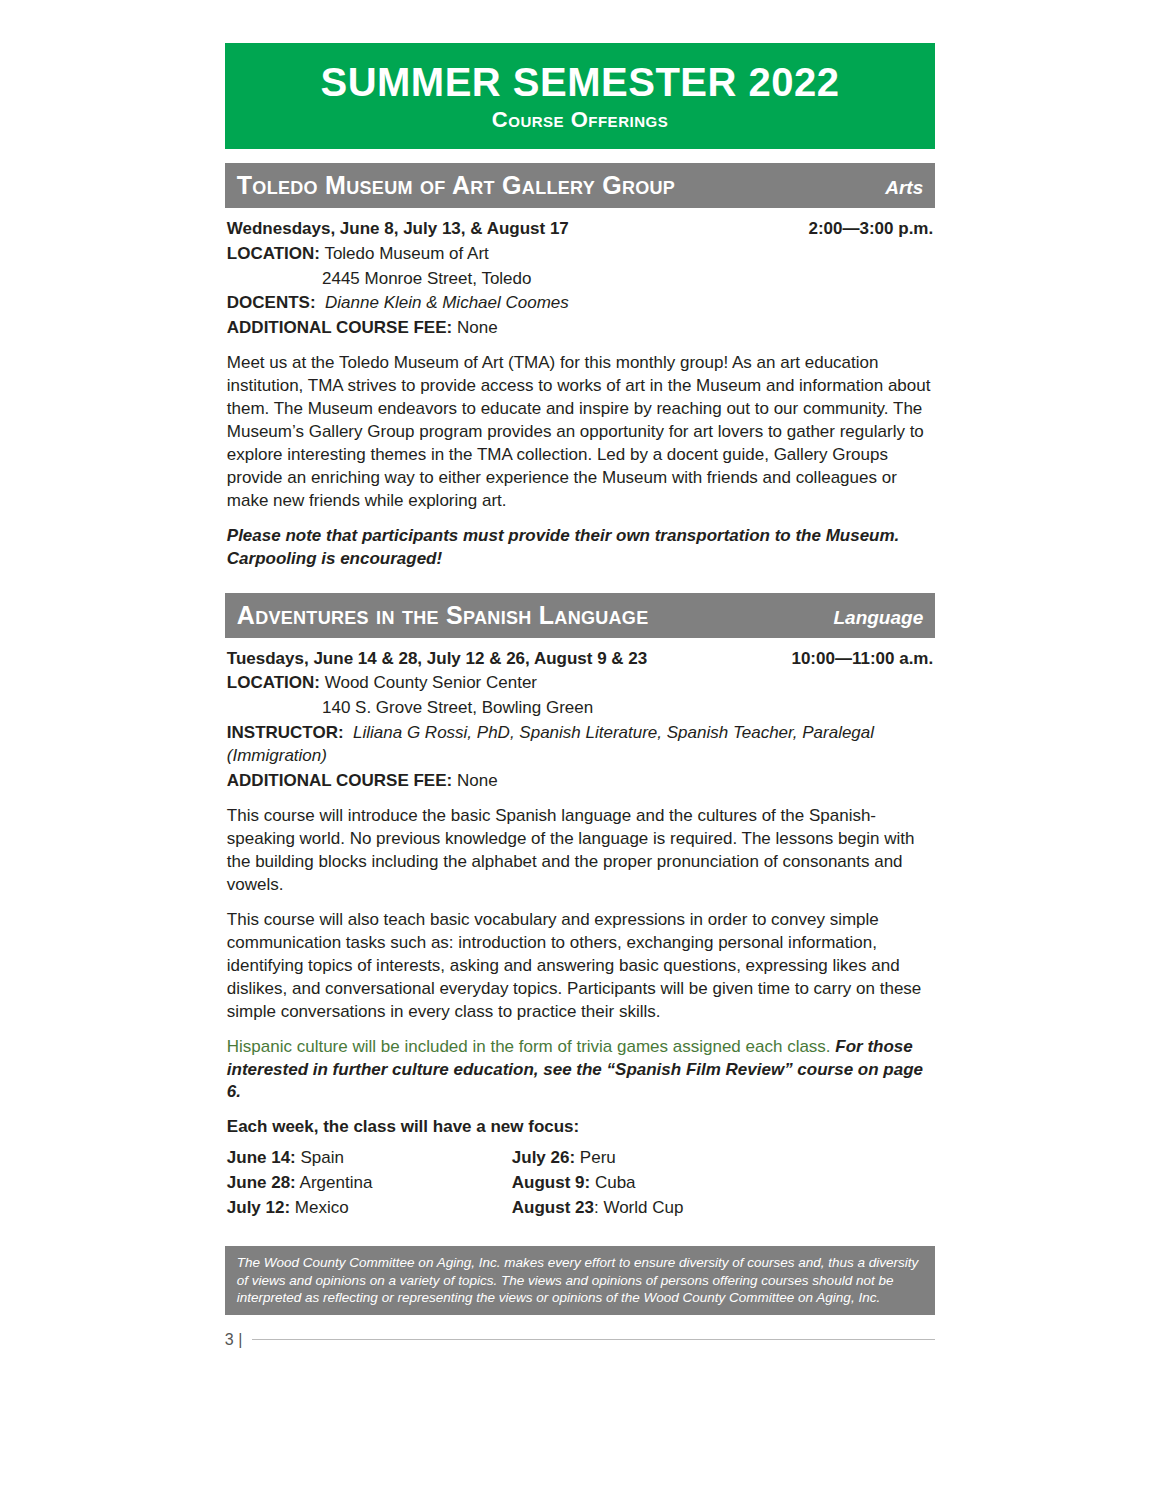SUMMER SEMESTER 2022
Course Offerings
Toledo Museum of Art Gallery Group Arts
Wednesdays, June 8, July 13, & August 17 2:00—3:00 p.m.
LOCATION: Toledo Museum of Art
2445 Monroe Street, Toledo
DOCENTS: Dianne Klein & Michael Coomes
ADDITIONAL COURSE FEE: None
Meet us at the Toledo Museum of Art (TMA) for this monthly group! As an art education institution, TMA strives to provide access to works of art in the Museum and information about them. The Museum endeavors to educate and inspire by reaching out to our community. The Museum’s Gallery Group program provides an opportunity for art lovers to gather regularly to explore interesting themes in the TMA collection. Led by a docent guide, Gallery Groups provide an enriching way to either experience the Museum with friends and colleagues or make new friends while exploring art.
Please note that participants must provide their own transportation to the Museum. Carpooling is encouraged!
Adventures in the Spanish Language Language
Tuesdays, June 14 & 28, July 12 & 26, August 9 & 23 10:00—11:00 a.m.
LOCATION: Wood County Senior Center
140 S. Grove Street, Bowling Green
INSTRUCTOR: Liliana G Rossi, PhD, Spanish Literature, Spanish Teacher, Paralegal (Immigration)
ADDITIONAL COURSE FEE: None
This course will introduce the basic Spanish language and the cultures of the Spanish-speaking world. No previous knowledge of the language is required. The lessons begin with the building blocks including the alphabet and the proper pronunciation of consonants and vowels.
This course will also teach basic vocabulary and expressions in order to convey simple communication tasks such as: introduction to others, exchanging personal information, identifying topics of interests, asking and answering basic questions, expressing likes and dislikes, and conversational everyday topics. Participants will be given time to carry on these simple conversations in every class to practice their skills.
Hispanic culture will be included in the form of trivia games assigned each class. For those interested in further culture education, see the “Spanish Film Review” course on page 6.
Each week, the class will have a new focus:
June 14: Spain
July 26: Peru
June 28: Argentina
August 9: Cuba
July 12: Mexico
August 23: World Cup
The Wood County Committee on Aging, Inc. makes every effort to ensure diversity of courses and, thus a diversity of views and opinions on a variety of topics. The views and opinions of persons offering courses should not be interpreted as reflecting or representing the views or opinions of the Wood County Committee on Aging, Inc.
3 |